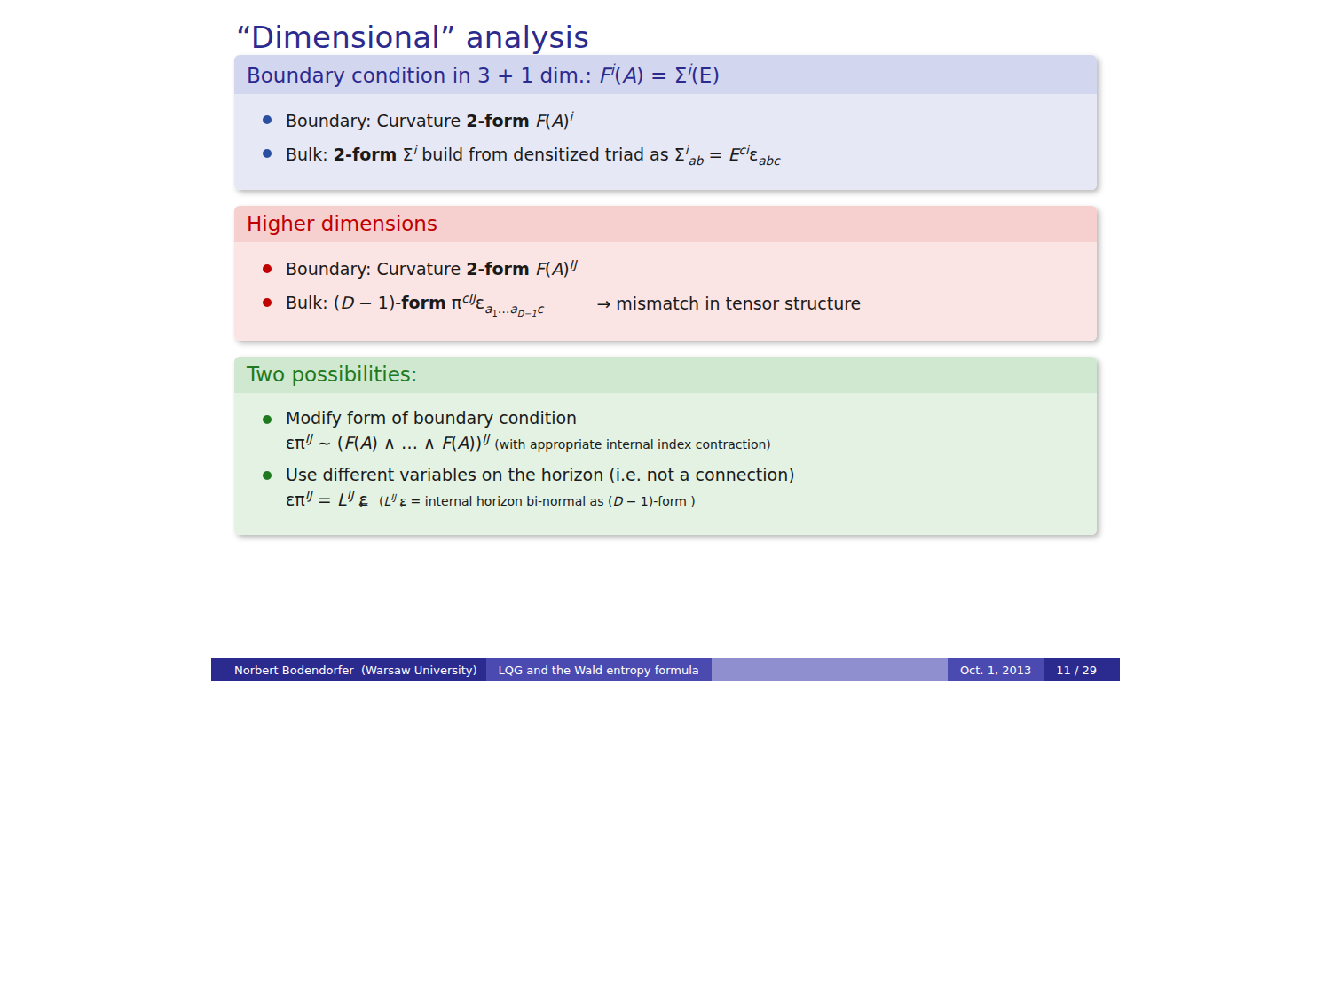“Dimensional” analysis
Boundary condition in 3 + 1 dim.: Fi(A) = Σi(E)
Boundary: Curvature 2-form F(A)i
Bulk: 2-form Σi build from densitized triad as Σiab = Eciεabc
Higher dimensions
Boundary: Curvature 2-form F(A)IJ
Bulk: (D − 1)-form πcIJεa 1…aD−1c→ mismatch in tensor structure
Two possibilities:
Modify form of boundary condition
επIJ ∼ (F(A) ∧ … ∧ F(A))IJ (with appropriate internal index contraction)
Use different variables on the horizon (i.e. not a connection)
επIJ = LIJ ε (LIJ ε = internal horizon bi-normal as (D − 1)-form )
Norbert Bodendorfer (Warsaw University)
LQG and the Wald entropy formula
Oct. 1, 2013
11 / 29